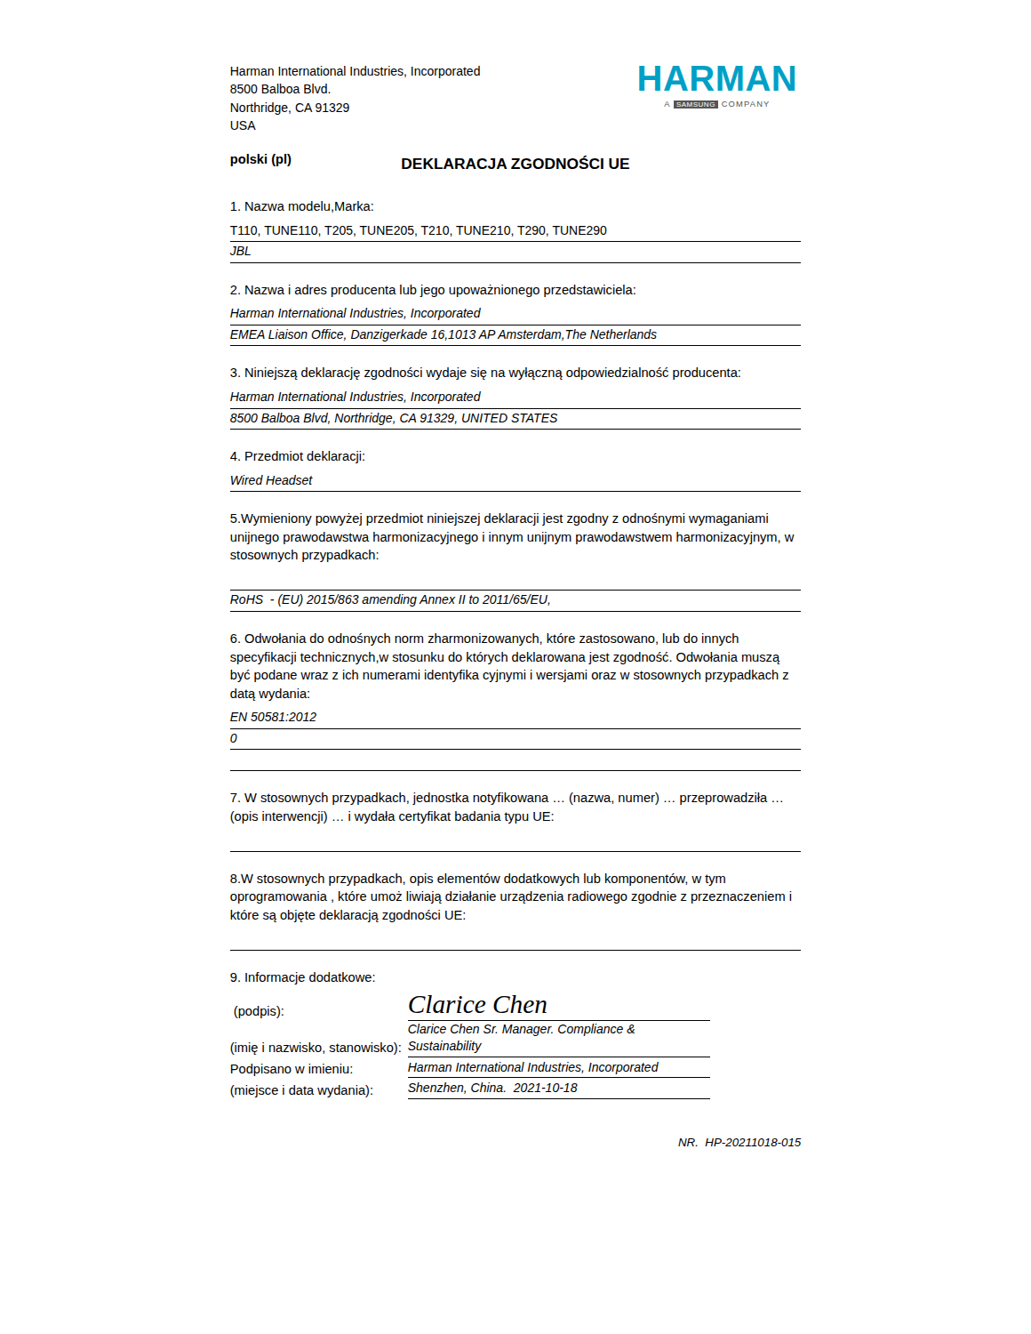Harman International Industries, Incorporated
8500 Balboa Blvd.
Northridge, CA 91329
USA
HARMAN
A SAMSUNG COMPANY
polski (pl)
DEKLARACJA ZGODNOŚCI UE
1. Nazwa modelu,Marka:
T110, TUNE110, T205, TUNE205, T210, TUNE210, T290, TUNE290
JBL
2. Nazwa i adres producenta lub jego upoważnionego przedstawiciela:
Harman International Industries, Incorporated
EMEA Liaison Office, Danzigerkade 16,1013 AP Amsterdam,The Netherlands
3. Niniejszą deklarację zgodności wydaje się na wyłączną odpowiedzialność producenta:
Harman International Industries, Incorporated
8500 Balboa Blvd, Northridge, CA 91329, UNITED STATES
4. Przedmiot deklaracji:
Wired Headset
5.Wymieniony powyżej przedmiot niniejszej deklaracji jest zgodny z odnośnymi wymaganiami unijnego prawodawstwa harmonizacyjnego i innym unijnym prawodawstwem harmonizacyjnym, w stosownych przypadkach:
RoHS - (EU) 2015/863 amending Annex II to 2011/65/EU,
6. Odwołania do odnośnych norm zharmonizowanych, które zastosowano, lub do innych specyfikacji technicznych,w stosunku do których deklarowana jest zgodność. Odwołania muszą być podane wraz z ich numerami identyfika cyjnymi i wersjami oraz w stosownych przypadkach z datą wydania:
EN 50581:2012
0
7. W stosownych przypadkach, jednostka notyfikowana … (nazwa, numer) … przeprowadziła … (opis interwencji) … i wydała certyfikat badania typu UE:
8.W stosownych przypadkach, opis elementów dodatkowych lub komponentów, w tym oprogramowania , które umoż liwiają działanie urządzenia radiowego zgodnie z przeznaczeniem i które są objęte deklaracją zgodności UE:
9. Informacje dodatkowe:
(podpis):
Clarice Chen
(imię i nazwisko, stanowisko):
Clarice Chen Sr. Manager. Compliance & Sustainability
Podpisano w imieniu:
Harman International Industries, Incorporated
(miejsce i data wydania):
Shenzhen, China. 2021-10-18
NR. HP-20211018-015